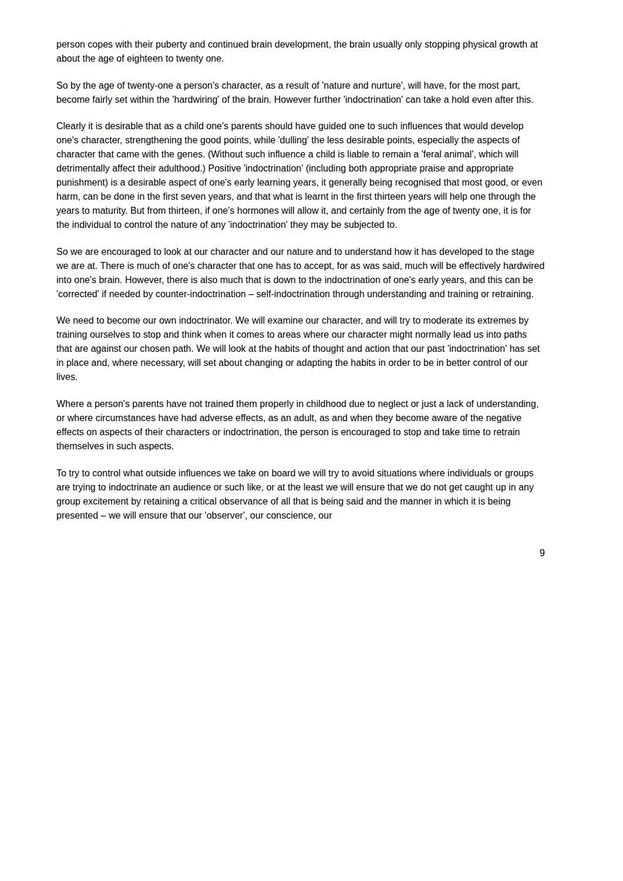person copes with their puberty and continued brain development, the brain usually only stopping physical growth at about the age of eighteen to twenty one.
So by the age of twenty-one a person's character, as a result of 'nature and nurture', will have, for the most part, become fairly set within the 'hardwiring' of the brain. However further 'indoctrination' can take a hold even after this.
Clearly it is desirable that as a child one's parents should have guided one to such influences that would develop one's character, strengthening the good points, while 'dulling' the less desirable points, especially the aspects of character that came with the genes. (Without such influence a child is liable to remain a 'feral animal', which will detrimentally affect their adulthood.) Positive 'indoctrination' (including both appropriate praise and appropriate punishment) is a desirable aspect of one's early learning years, it generally being recognised that most good, or even harm, can be done in the first seven years, and that what is learnt in the first thirteen years will help one through the years to maturity. But from thirteen, if one's hormones will allow it, and certainly from the age of twenty one, it is for the individual to control the nature of any 'indoctrination' they may be subjected to.
So we are encouraged to look at our character and our nature and to understand how it has developed to the stage we are at. There is much of one's character that one has to accept, for as was said, much will be effectively hardwired into one's brain. However, there is also much that is down to the indoctrination of one's early years, and this can be 'corrected' if needed by counter-indoctrination – self-indoctrination through understanding and training or retraining.
We need to become our own indoctrinator. We will examine our character, and will try to moderate its extremes by training ourselves to stop and think when it comes to areas where our character might normally lead us into paths that are against our chosen path. We will look at the habits of thought and action that our past 'indoctrination' has set in place and, where necessary, will set about changing or adapting the habits in order to be in better control of our lives.
Where a person's parents have not trained them properly in childhood due to neglect or just a lack of understanding, or where circumstances have had adverse effects, as an adult, as and when they become aware of the negative effects on aspects of their characters or indoctrination, the person is encouraged to stop and take time to retrain themselves in such aspects.
To try to control what outside influences we take on board we will try to avoid situations where individuals or groups are trying to indoctrinate an audience or such like, or at the least we will ensure that we do not get caught up in any group excitement by retaining a critical observance of all that is being said and the manner in which it is being presented – we will ensure that our 'observer', our conscience, our
9